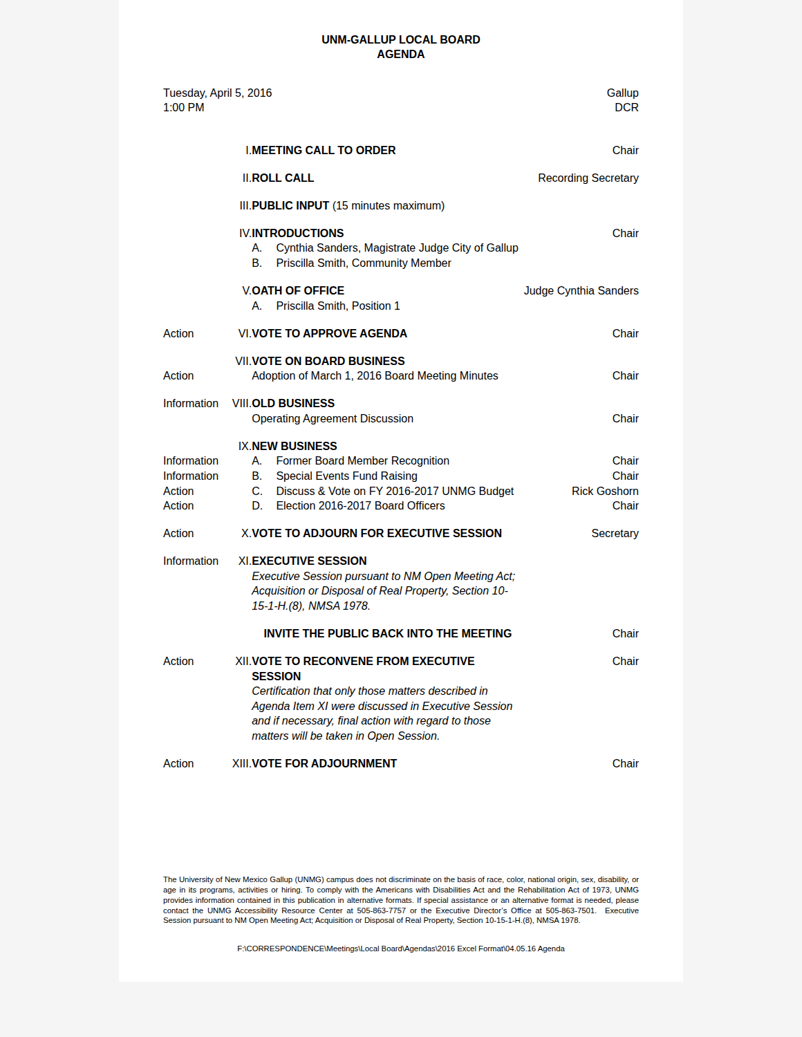UNM-GALLUP LOCAL BOARD
AGENDA
| Tuesday, April 5, 2016 1:00 PM | Gallup DCR |
| | I. | MEETING CALL TO ORDER | Chair |
| | II. | ROLL CALL | Recording Secretary |
| | III. | PUBLIC INPUT (15 minutes maximum) | |
| | IV. | INTRODUCTIONS A. Cynthia Sanders, Magistrate Judge City of Gallup B. Priscilla Smith, Community Member | Chair |
| | V. | OATH OF OFFICE A. Priscilla Smith, Position 1 | Judge Cynthia Sanders |
| Action | VI. | VOTE TO APPROVE AGENDA | Chair |
| | VII. | VOTE ON BOARD BUSINESS | |
| Action | | Adoption of March 1, 2016 Board Meeting Minutes | Chair |
| Information | VIII. | OLD BUSINESS | |
| | | Operating Agreement Discussion | Chair |
| | IX. | NEW BUSINESS | |
| Information | | A. Former Board Member Recognition | Chair |
| Information | | B. Special Events Fund Raising | Chair |
| Action | | C. Discuss & Vote on FY 2016-2017 UNMG Budget | Rick Goshorn |
| Action | | D. Election 2016-2017 Board Officers | Chair |
| Action | X. | VOTE TO ADJOURN FOR EXECUTIVE SESSION | Secretary |
| Information | XI. | EXECUTIVE SESSION Executive Session pursuant to NM Open Meeting Act; Acquisition or Disposal of Real Property, Section 10-15-1-H.(8), NMSA 1978. | |
| | | INVITE THE PUBLIC BACK INTO THE MEETING | Chair |
| Action | XII. | VOTE TO RECONVENE FROM EXECUTIVE SESSION Certification that only those matters described in Agenda Item XI were discussed in Executive Session and if necessary, final action with regard to those matters will be taken in Open Session. | Chair |
| Action | XIII. | VOTE FOR ADJOURNMENT | Chair |
The University of New Mexico Gallup (UNMG) campus does not discriminate on the basis of race, color, national origin, sex, disability, or age in its programs, activities or hiring. To comply with the Americans with Disabilities Act and the Rehabilitation Act of 1973, UNMG provides information contained in this publication in alternative formats. If special assistance or an alternative format is needed, please contact the UNMG Accessibility Resource Center at 505-863-7757 or the Executive Director’s Office at 505-863-7501. Executive Session pursuant to NM Open Meeting Act; Acquisition or Disposal of Real Property, Section 10-15-1-H.(8), NMSA 1978.
F:\CORRESPONDENCE\Meetings\Local Board\Agendas\2016 Excel Format\04.05.16 Agenda